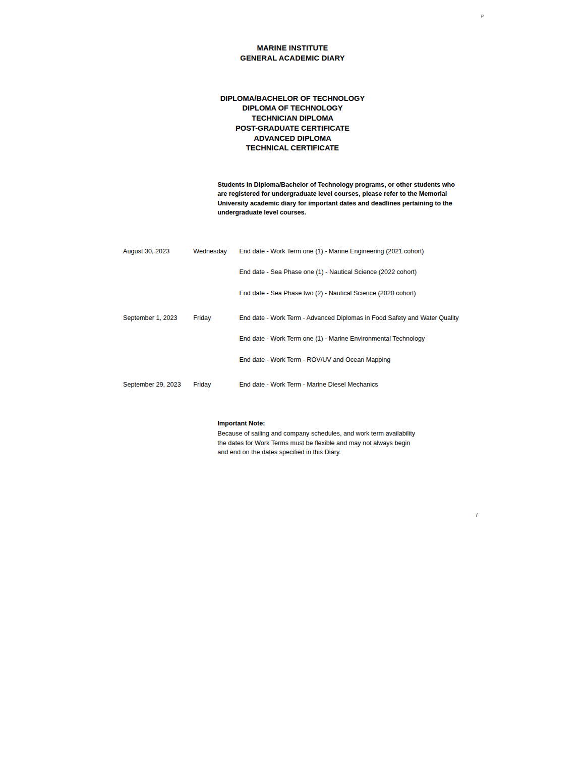P
MARINE INSTITUTE
GENERAL ACADEMIC DIARY
DIPLOMA/BACHELOR OF TECHNOLOGY
DIPLOMA OF TECHNOLOGY
TECHNICIAN DIPLOMA
POST-GRADUATE CERTIFICATE
ADVANCED DIPLOMA
TECHNICAL CERTIFICATE
Students in Diploma/Bachelor of Technology programs, or other students who are registered for undergraduate level courses, please refer to the Memorial University academic diary for important dates and deadlines pertaining to the undergraduate level courses.
| August 30, 2023 | Wednesday | End date - Work Term one (1) - Marine Engineering (2021 cohort) |
| | | End date - Sea Phase one (1) - Nautical Science (2022 cohort) |
| | | End date - Sea Phase two (2) - Nautical Science (2020 cohort) |
| September 1, 2023 | Friday | End date - Work Term - Advanced Diplomas in Food Safety and Water Quality |
| | | End date - Work Term one (1) - Marine Environmental Technology |
| | | End date - Work Term - ROV/UV and Ocean Mapping |
| September 29, 2023 | Friday | End date - Work Term - Marine Diesel Mechanics |
Important Note:
Because of sailing and company schedules, and work term availability
the dates for Work Terms must be flexible and may not always begin
and end on the dates specified in this Diary.
7